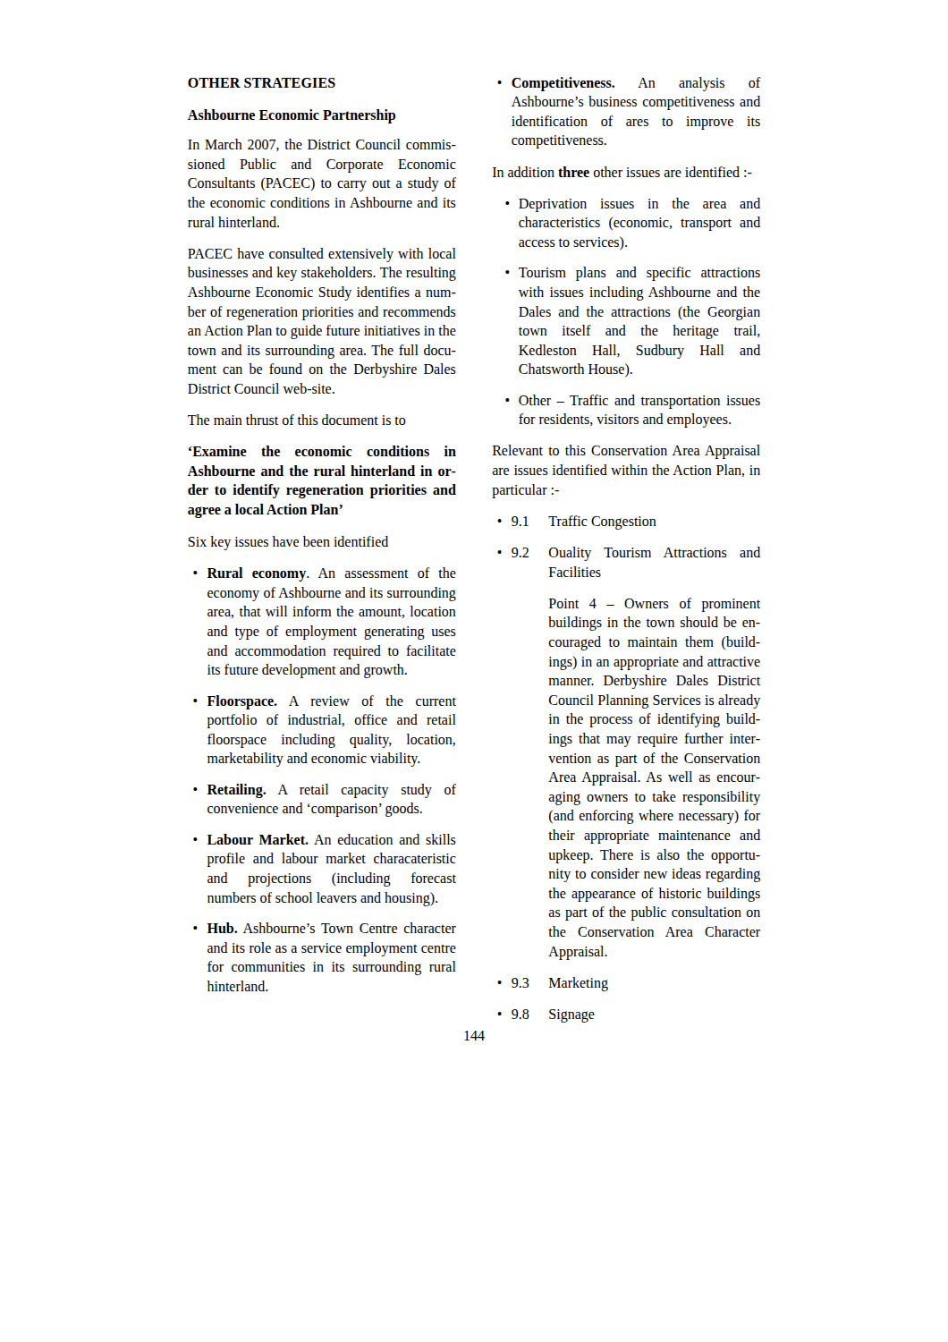Other Strategies
Ashbourne Economic Partnership
In March 2007, the District Council commissioned Public and Corporate Economic Consultants (PACEC) to carry out a study of the economic conditions in Ashbourne and its rural hinterland.
PACEC have consulted extensively with local businesses and key stakeholders. The resulting Ashbourne Economic Study identifies a number of regeneration priorities and recommends an Action Plan to guide future initiatives in the town and its surrounding area. The full document can be found on the Derbyshire Dales District Council web-site.
The main thrust of this document is to
‘Examine the economic conditions in Ashbourne and the rural hinterland in order to identify regeneration priorities and agree a local Action Plan’
Six key issues have been identified
Rural economy. An assessment of the economy of Ashbourne and its surrounding area, that will inform the amount, location and type of employment generating uses and accommodation required to facilitate its future development and growth.
Floorspace. A review of the current portfolio of industrial, office and retail floorspace including quality, location, marketability and economic viability.
Retailing. A retail capacity study of convenience and ‘comparison’ goods.
Labour Market. An education and skills profile and labour market characateristic and projections (including forecast numbers of school leavers and housing).
Hub. Ashbourne’s Town Centre character and its role as a service employment centre for communities in its surrounding rural hinterland.
Competitiveness. An analysis of Ashbourne’s business competitiveness and identification of ares to improve its competitiveness.
In addition three other issues are identified :-
Deprivation issues in the area and characteristics (economic, transport and access to services).
Tourism plans and specific attractions with issues including Ashbourne and the Dales and the attractions (the Georgian town itself and the heritage trail, Kedleston Hall, Sudbury Hall and Chatsworth House).
Other – Traffic and transportation issues for residents, visitors and employees.
Relevant to this Conservation Area Appraisal are issues identified within the Action Plan, in particular :-
9.1 Traffic Congestion
9.2 Ouality Tourism Attractions and Facilities
Point 4 – Owners of prominent buildings in the town should be encouraged to maintain them (buildings) in an appropriate and attractive manner. Derbyshire Dales District Council Planning Services is already in the process of identifying buildings that may require further intervention as part of the Conservation Area Appraisal. As well as encouraging owners to take responsibility (and enforcing where necessary) for their appropriate maintenance and upkeep. There is also the opportunity to consider new ideas regarding the appearance of historic buildings as part of the public consultation on the Conservation Area Character Appraisal.
9.3 Marketing
9.8 Signage
144